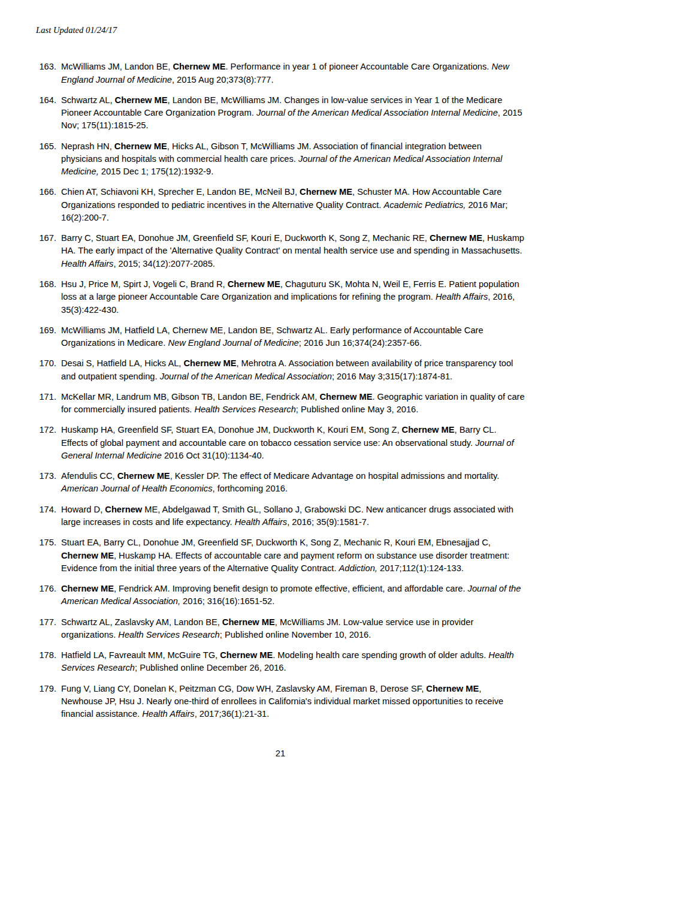Last Updated 01/24/17
163. McWilliams JM, Landon BE, Chernew ME. Performance in year 1 of pioneer Accountable Care Organizations. New England Journal of Medicine, 2015 Aug 20;373(8):777.
164. Schwartz AL, Chernew ME, Landon BE, McWilliams JM. Changes in low-value services in Year 1 of the Medicare Pioneer Accountable Care Organization Program. Journal of the American Medical Association Internal Medicine, 2015 Nov; 175(11):1815-25.
165. Neprash HN, Chernew ME, Hicks AL, Gibson T, McWilliams JM. Association of financial integration between physicians and hospitals with commercial health care prices. Journal of the American Medical Association Internal Medicine, 2015 Dec 1; 175(12):1932-9.
166. Chien AT, Schiavoni KH, Sprecher E, Landon BE, McNeil BJ, Chernew ME, Schuster MA. How Accountable Care Organizations responded to pediatric incentives in the Alternative Quality Contract. Academic Pediatrics, 2016 Mar; 16(2):200-7.
167. Barry C, Stuart EA, Donohue JM, Greenfield SF, Kouri E, Duckworth K, Song Z, Mechanic RE, Chernew ME, Huskamp HA. The early impact of the 'Alternative Quality Contract' on mental health service use and spending in Massachusetts. Health Affairs, 2015; 34(12):2077-2085.
168. Hsu J, Price M, Spirt J, Vogeli C, Brand R, Chernew ME, Chaguturu SK, Mohta N, Weil E, Ferris E. Patient population loss at a large pioneer Accountable Care Organization and implications for refining the program. Health Affairs, 2016, 35(3):422-430.
169. McWilliams JM, Hatfield LA, Chernew ME, Landon BE, Schwartz AL. Early performance of Accountable Care Organizations in Medicare. New England Journal of Medicine; 2016 Jun 16;374(24):2357-66.
170. Desai S, Hatfield LA, Hicks AL, Chernew ME, Mehrotra A. Association between availability of price transparency tool and outpatient spending. Journal of the American Medical Association; 2016 May 3;315(17):1874-81.
171. McKellar MR, Landrum MB, Gibson TB, Landon BE, Fendrick AM, Chernew ME. Geographic variation in quality of care for commercially insured patients. Health Services Research; Published online May 3, 2016.
172. Huskamp HA, Greenfield SF, Stuart EA, Donohue JM, Duckworth K, Kouri EM, Song Z, Chernew ME, Barry CL. Effects of global payment and accountable care on tobacco cessation service use: An observational study. Journal of General Internal Medicine 2016 Oct 31(10):1134-40.
173. Afendulis CC, Chernew ME, Kessler DP. The effect of Medicare Advantage on hospital admissions and mortality. American Journal of Health Economics, forthcoming 2016.
174. Howard D, Chernew ME, Abdelgawad T, Smith GL, Sollano J, Grabowski DC. New anticancer drugs associated with large increases in costs and life expectancy. Health Affairs, 2016; 35(9):1581-7.
175. Stuart EA, Barry CL, Donohue JM, Greenfield SF, Duckworth K, Song Z, Mechanic R, Kouri EM, Ebnesajjad C, Chernew ME, Huskamp HA. Effects of accountable care and payment reform on substance use disorder treatment: Evidence from the initial three years of the Alternative Quality Contract. Addiction, 2017;112(1):124-133.
176. Chernew ME, Fendrick AM. Improving benefit design to promote effective, efficient, and affordable care. Journal of the American Medical Association, 2016; 316(16):1651-52.
177. Schwartz AL, Zaslavsky AM, Landon BE, Chernew ME, McWilliams JM. Low-value service use in provider organizations. Health Services Research; Published online November 10, 2016.
178. Hatfield LA, Favreault MM, McGuire TG, Chernew ME. Modeling health care spending growth of older adults. Health Services Research; Published online December 26, 2016.
179. Fung V, Liang CY, Donelan K, Peitzman CG, Dow WH, Zaslavsky AM, Fireman B, Derose SF, Chernew ME, Newhouse JP, Hsu J. Nearly one-third of enrollees in California's individual market missed opportunities to receive financial assistance. Health Affairs, 2017;36(1):21-31.
21